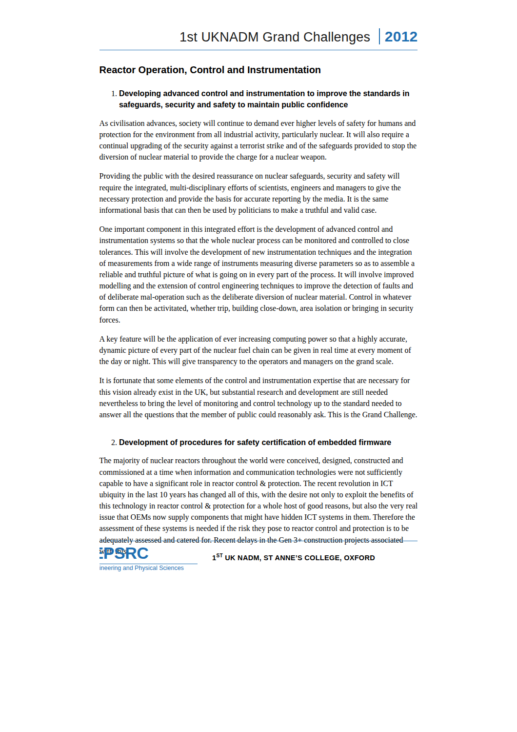1st UKNADM Grand Challenges 2012
Reactor Operation, Control and Instrumentation
Developing advanced control and instrumentation to improve the standards in safeguards, security and safety to maintain public confidence
As civilisation advances, society will continue to demand ever higher levels of safety for humans and protection for the environment from all industrial activity, particularly nuclear. It will also require a continual upgrading of the security against a terrorist strike and of the safeguards provided to stop the diversion of nuclear material to provide the charge for a nuclear weapon.
Providing the public with the desired reassurance on nuclear safeguards, security and safety will require the integrated, multi-disciplinary efforts of scientists, engineers and managers to give the necessary protection and provide the basis for accurate reporting by the media. It is the same informational basis that can then be used by politicians to make a truthful and valid case.
One important component in this integrated effort is the development of advanced control and instrumentation systems so that the whole nuclear process can be monitored and controlled to close tolerances. This will involve the development of new instrumentation techniques and the integration of measurements from a wide range of instruments measuring diverse parameters so as to assemble a reliable and truthful picture of what is going on in every part of the process. It will involve improved modelling and the extension of control engineering techniques to improve the detection of faults and of deliberate mal-operation such as the deliberate diversion of nuclear material. Control in whatever form can then be activitated, whether trip, building close-down, area isolation or bringing in security forces.
A key feature will be the application of ever increasing computing power so that a highly accurate, dynamic picture of every part of the nuclear fuel chain can be given in real time at every moment of the day or night. This will give transparency to the operators and managers on the grand scale.
It is fortunate that some elements of the control and instrumentation expertise that are necessary for this vision already exist in the UK, but substantial research and development are still needed nevertheless to bring the level of monitoring and control technology up to the standard needed to answer all the questions that the member of public could reasonably ask. This is the Grand Challenge.
Development of procedures for safety certification of embedded firmware
The majority of nuclear reactors throughout the world were conceived, designed, constructed and commissioned at a time when information and communication technologies were not sufficiently capable to have a significant role in reactor control & protection. The recent revolution in ICT ubiquity in the last 10 years has changed all of this, with the desire not only to exploit the benefits of this technology in reactor control & protection for a whole host of good reasons, but also the very real issue that OEMs now supply components that might have hidden ICT systems in them. Therefore the assessment of these systems is needed if the risk they pose to reactor control and protection is to be adequately assessed and catered for. Recent delays in the Gen 3+ construction projects associated with this
EPSRC
Engineering and Physical Sciences
1ST UK NADM, ST ANNE’S COLLEGE, OXFORD